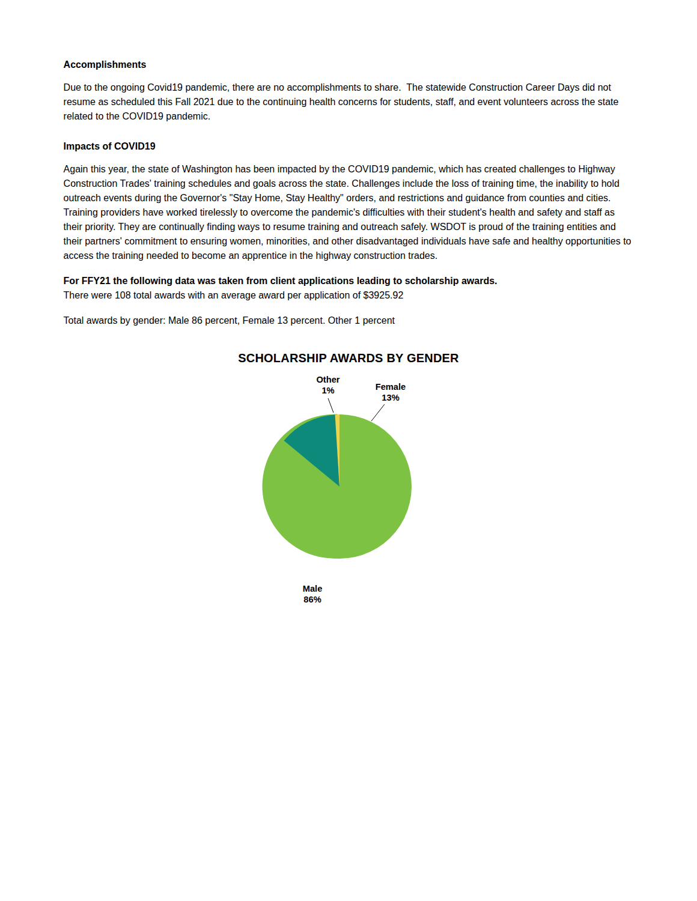Accomplishments
Due to the ongoing Covid19 pandemic, there are no accomplishments to share. The statewide Construction Career Days did not resume as scheduled this Fall 2021 due to the continuing health concerns for students, staff, and event volunteers across the state related to the COVID19 pandemic.
Impacts of COVID19
Again this year, the state of Washington has been impacted by the COVID19 pandemic, which has created challenges to Highway Construction Trades' training schedules and goals across the state. Challenges include the loss of training time, the inability to hold outreach events during the Governor's "Stay Home, Stay Healthy" orders, and restrictions and guidance from counties and cities. Training providers have worked tirelessly to overcome the pandemic's difficulties with their student's health and safety and staff as their priority. They are continually finding ways to resume training and outreach safely. WSDOT is proud of the training entities and their partners' commitment to ensuring women, minorities, and other disadvantaged individuals have safe and healthy opportunities to access the training needed to become an apprentice in the highway construction trades.
For FFY21 the following data was taken from client applications leading to scholarship awards.
There were 108 total awards with an average award per application of $3925.92
Total awards by gender: Male 86 percent, Female 13 percent. Other 1 percent
SCHOLARSHIP AWARDS BY GENDER
Other 1% Female 13% Male 86%